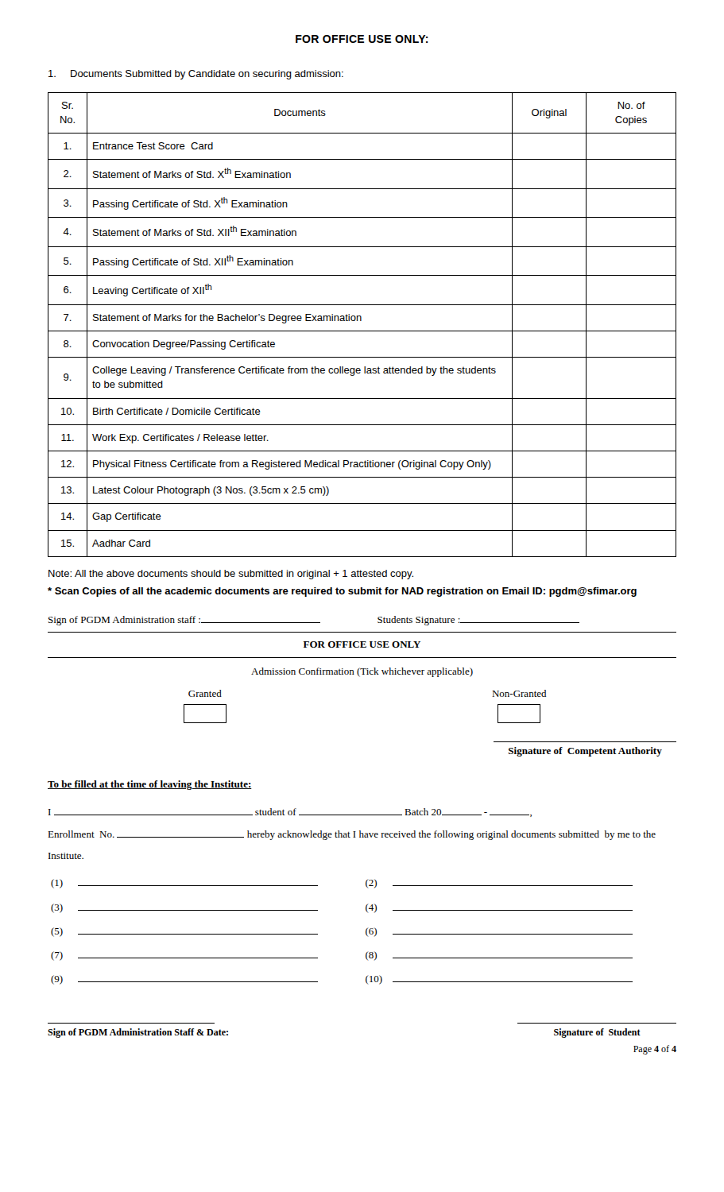FOR OFFICE USE ONLY:
1. Documents Submitted by Candidate on securing admission:
| Sr. No. | Documents | Original | No. of Copies |
| --- | --- | --- | --- |
| 1. | Entrance Test Score Card | | |
| 2. | Statement of Marks of Std. X th Examination | | |
| 3. | Passing Certificate of Std. X th Examination | | |
| 4. | Statement of Marks of Std. XII th Examination | | |
| 5. | Passing Certificate of Std. XII th Examination | | |
| 6. | Leaving Certificate of XII th | | |
| 7. | Statement of Marks for the Bachelor’s Degree Examination | | |
| 8. | Convocation Degree/Passing Certificate | | |
| 9. | College Leaving / Transference Certificate from the college last attended by the students to be submitted | | |
| 10. | Birth Certificate / Domicile Certificate | | |
| 11. | Work Exp. Certificates / Release letter. | | |
| 12. | Physical Fitness Certificate from a Registered Medical Practitioner (Original Copy Only) | | |
| 13. | Latest Colour Photograph (3 Nos. (3.5cm x 2.5 cm)) | | |
| 14. | Gap Certificate | | |
| 15. | Aadhar Card | | |
Note: All the above documents should be submitted in original + 1 attested copy.
* Scan Copies of all the academic documents are required to submit for NAD registration on Email ID: pgdm@sfimar.org
Sign of PGDM Administration staff : Students Signature :
FOR OFFICE USE ONLY
Admission Confirmation (Tick whichever applicable)
Granted
Non-Granted
Signature of Competent Authority
To be filled at the time of leaving the Institute:
I student of Batch 20 - ,
Enrollment No. hereby acknowledge that I have received the following original documents submitted by me to the Institute.
| (1) | (2) |
| (3) | (4) |
| (5) | (6) |
| (7) | (8) |
| (9) | (10) |
Sign of PGDM Administration Staff & Date:
Signature of Student
Page 4 of 4